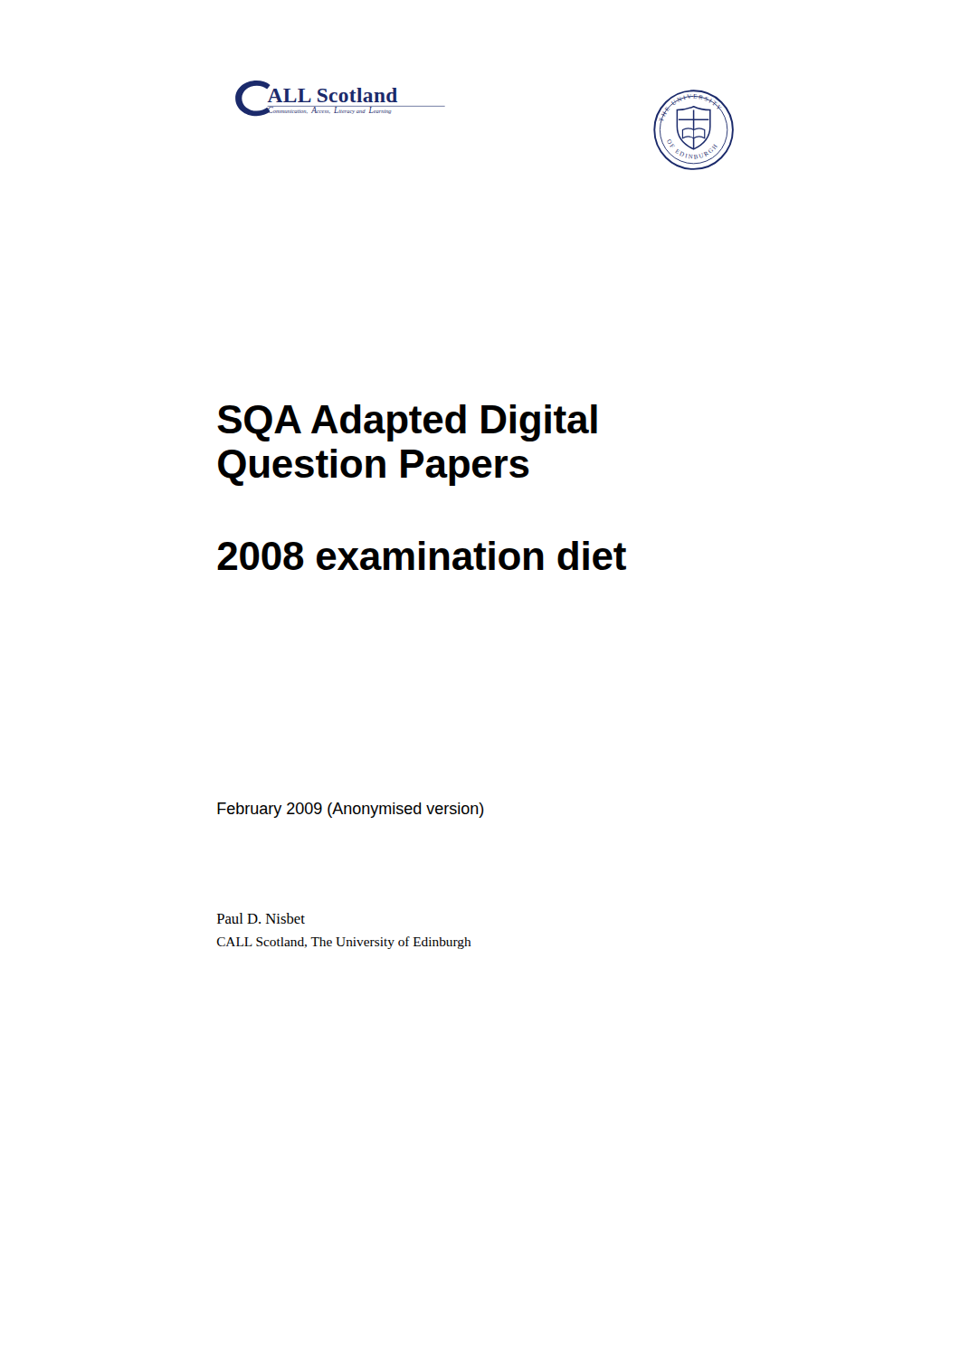ALL Scotland Communication, Access, Literacy and Learning THE UNIVERSITY OF EDINBURGH
SQA Adapted Digital Question Papers
2008 examination diet
February 2009 (Anonymised version)
Paul D. Nisbet
CALL Scotland, The University of Edinburgh